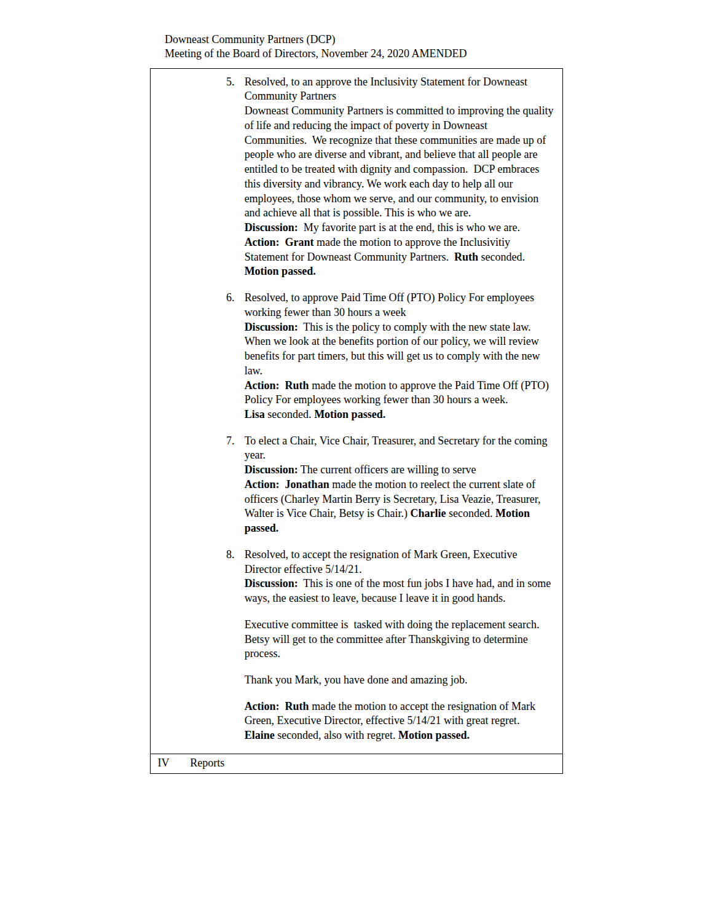Downeast Community Partners (DCP)
Meeting of the Board of Directors, November 24, 2020 AMENDED
Resolved, to an approve the Inclusivity Statement for Downeast Community Partners
Downeast Community Partners is committed to improving the quality of life and reducing the impact of poverty in Downeast Communities. We recognize that these communities are made up of people who are diverse and vibrant, and believe that all people are entitled to be treated with dignity and compassion. DCP embraces this diversity and vibrancy. We work each day to help all our employees, those whom we serve, and our community, to envision and achieve all that is possible. This is who we are.
Discussion: My favorite part is at the end, this is who we are.
Action: Grant made the motion to approve the Inclusivitiy Statement for Downeast Community Partners. Ruth seconded. Motion passed.
Resolved, to approve Paid Time Off (PTO) Policy For employees working fewer than 30 hours a week
Discussion: This is the policy to comply with the new state law. When we look at the benefits portion of our policy, we will review benefits for part timers, but this will get us to comply with the new law.
Action: Ruth made the motion to approve the Paid Time Off (PTO) Policy For employees working fewer than 30 hours a week.
Lisa seconded. Motion passed.
To elect a Chair, Vice Chair, Treasurer, and Secretary for the coming year.
Discussion: The current officers are willing to serve
Action: Jonathan made the motion to reelect the current slate of officers (Charley Martin Berry is Secretary, Lisa Veazie, Treasurer, Walter is Vice Chair, Betsy is Chair.) Charlie seconded. Motion passed.
Resolved, to accept the resignation of Mark Green, Executive Director effective 5/14/21.
Discussion: This is one of the most fun jobs I have had, and in some ways, the easiest to leave, because I leave it in good hands.
Executive committee is tasked with doing the replacement search. Betsy will get to the committee after Thanskgiving to determine process.
Thank you Mark, you have done and amazing job.
Action: Ruth made the motion to accept the resignation of Mark Green, Executive Director, effective 5/14/21 with great regret.
Elaine seconded, also with regret. Motion passed.
IV Reports